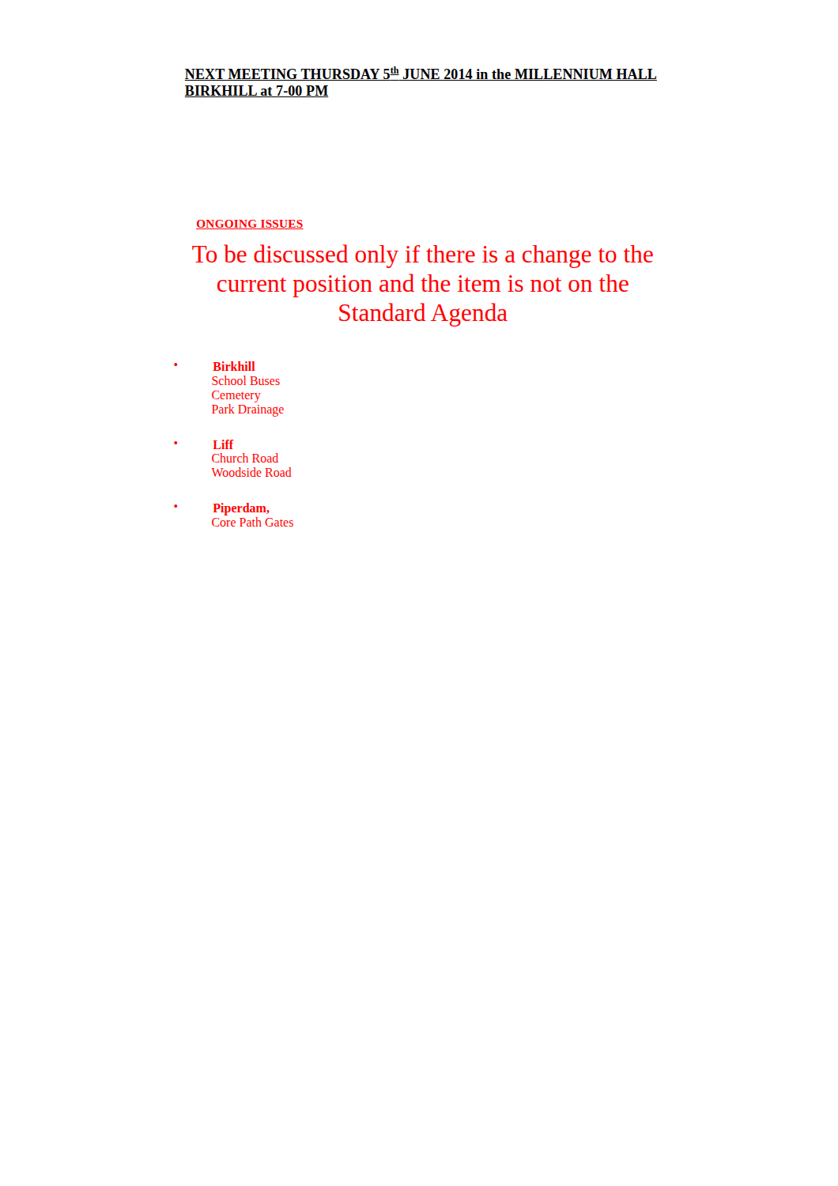NEXT MEETING THURSDAY 5th JUNE 2014 in the MILLENNIUM HALL BIRKHILL at 7-00 PM
ONGOING ISSUES
To be discussed only if there is a change to the current position and the item is not on the Standard Agenda
Birkhill School Buses Cemetery Park Drainage
Liff Church Road Woodside Road
Piperdam, Core Path Gates